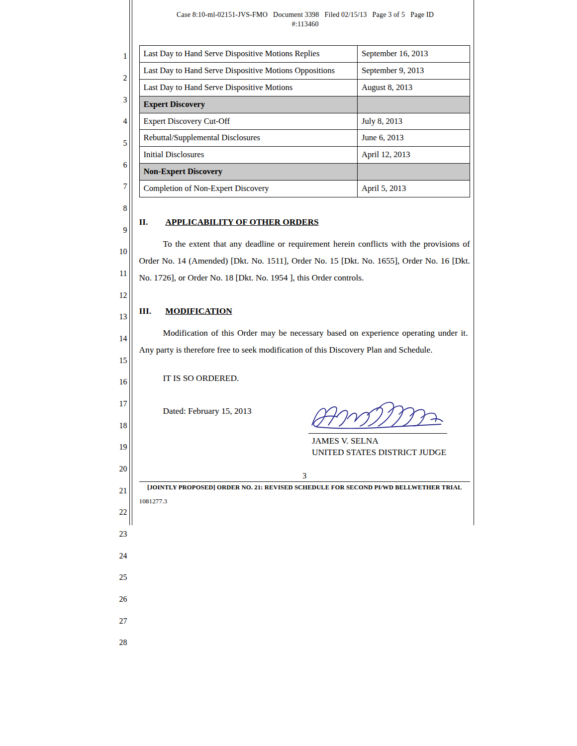Case 8:10-ml-02151-JVS-FMO Document 3398 Filed 02/15/13 Page 3 of 5 Page ID
#:113460
1
2
3
4
5
6
7
8
9
10
11
12
13
14
15
16
17
18
19
20
21
22
23
24
25
26
27
28
| Last Day to Hand Serve Dispositive Motions Replies | September 16, 2013 |
| Last Day to Hand Serve Dispositive Motions Oppositions | September 9, 2013 |
| Last Day to Hand Serve Dispositive Motions | August 8, 2013 |
| Expert Discovery | |
| Expert Discovery Cut-Off | July 8, 2013 |
| Rebuttal/Supplemental Disclosures | June 6, 2013 |
| Initial Disclosures | April 12, 2013 |
| Non-Expert Discovery | |
| Completion of Non-Expert Discovery | April 5, 2013 |
II. APPLICABILITY OF OTHER ORDERS
To the extent that any deadline or requirement herein conflicts with the provisions of Order No. 14 (Amended) [Dkt. No. 1511], Order No. 15 [Dkt. No. 1655], Order No. 16 [Dkt. No. 1726], or Order No. 18 [Dkt. No. 1954 ], this Order controls.
III. MODIFICATION
Modification of this Order may be necessary based on experience operating under it. Any party is therefore free to seek modification of this Discovery Plan and Schedule.
IT IS SO ORDERED.
Dated: February 15, 2013
JAMES V. SELNA
UNITED STATES DISTRICT JUDGE
3
[JOINTLY PROPOSED] ORDER NO. 21: REVISED SCHEDULE FOR SECOND PI/WD BELLWETHER TRIAL
1081277.3